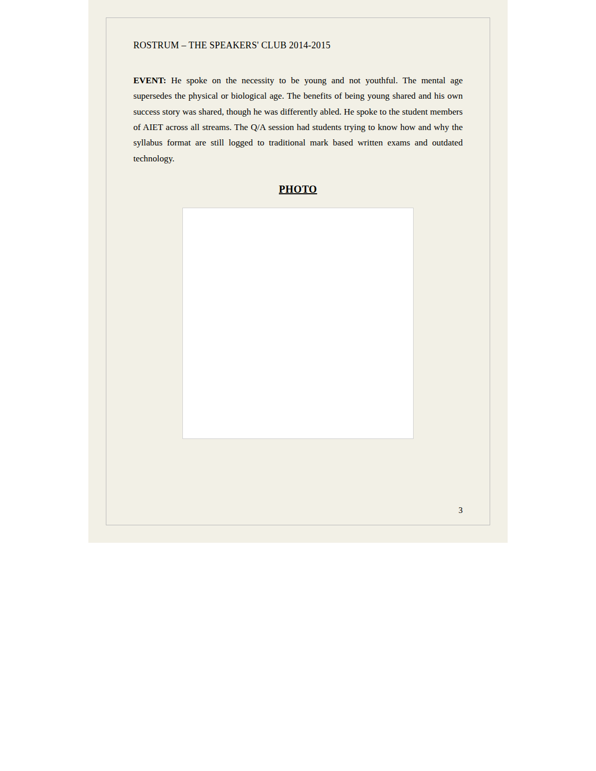ROSTRUM – THE SPEAKERS' CLUB 2014-2015
EVENT: He spoke on the necessity to be young and not youthful. The mental age supersedes the physical or biological age. The benefits of being young shared and his own success story was shared, though he was differently abled. He spoke to the student members of AIET across all streams. The Q/A session had students trying to know how and why the syllabus format are still logged to traditional mark based written exams and outdated technology.
PHOTO
3